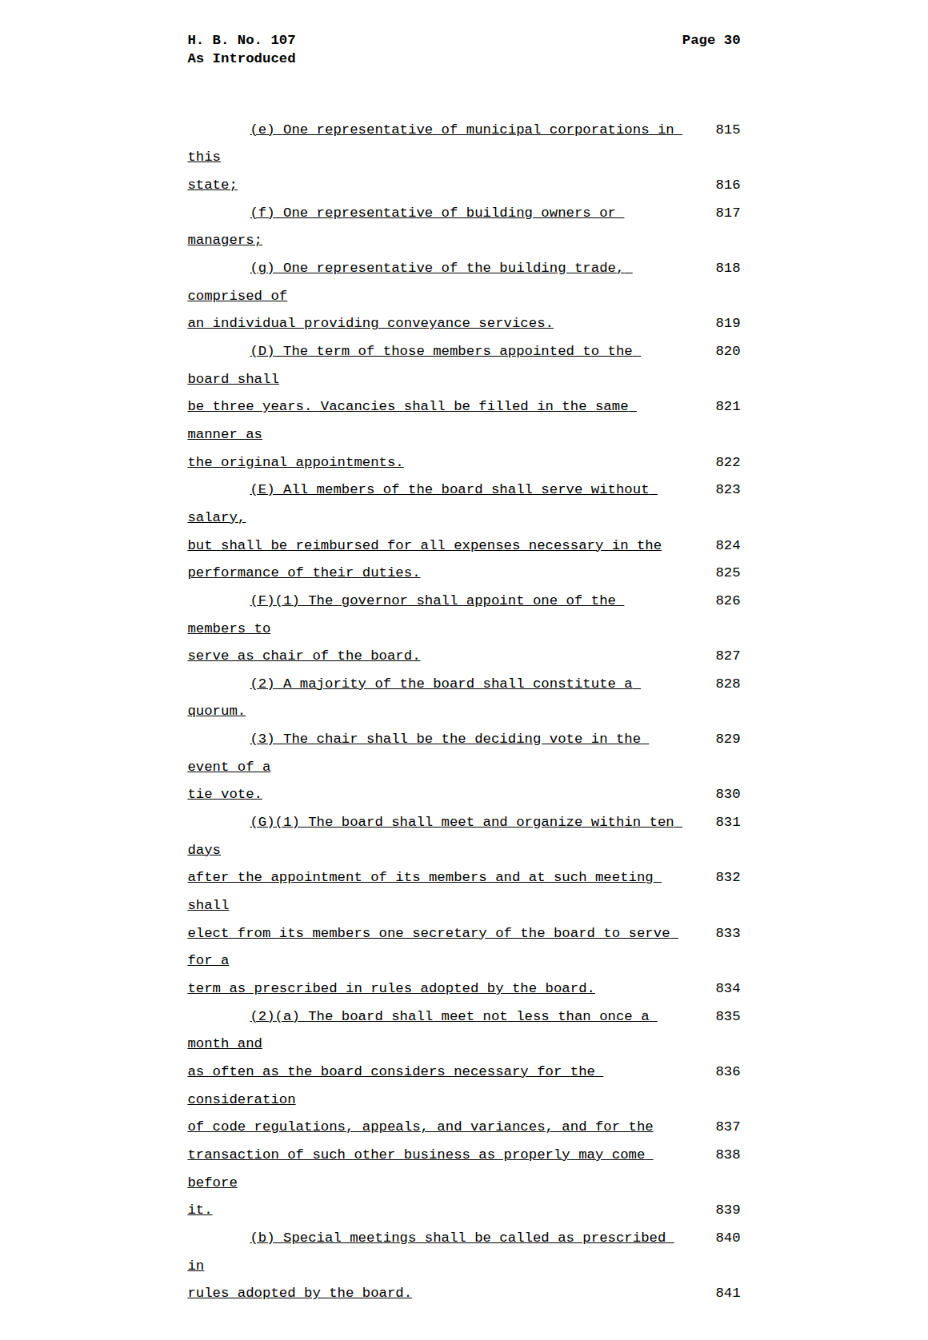H. B. No. 107 As Introduced
Page 30
(e) One representative of municipal corporations in this 815
state; 816
(f) One representative of building owners or managers; 817
(g) One representative of the building trade, comprised of 818
an individual providing conveyance services. 819
(D) The term of those members appointed to the board shall 820
be three years. Vacancies shall be filled in the same manner as 821
the original appointments. 822
(E) All members of the board shall serve without salary, 823
but shall be reimbursed for all expenses necessary in the 824
performance of their duties. 825
(F)(1) The governor shall appoint one of the members to 826
serve as chair of the board. 827
(2) A majority of the board shall constitute a quorum. 828
(3) The chair shall be the deciding vote in the event of a 829
tie vote. 830
(G)(1) The board shall meet and organize within ten days 831
after the appointment of its members and at such meeting shall 832
elect from its members one secretary of the board to serve for a 833
term as prescribed in rules adopted by the board. 834
(2)(a) The board shall meet not less than once a month and 835
as often as the board considers necessary for the consideration 836
of code regulations, appeals, and variances, and for the 837
transaction of such other business as properly may come before 838
it. 839
(b) Special meetings shall be called as prescribed in 840
rules adopted by the board. 841